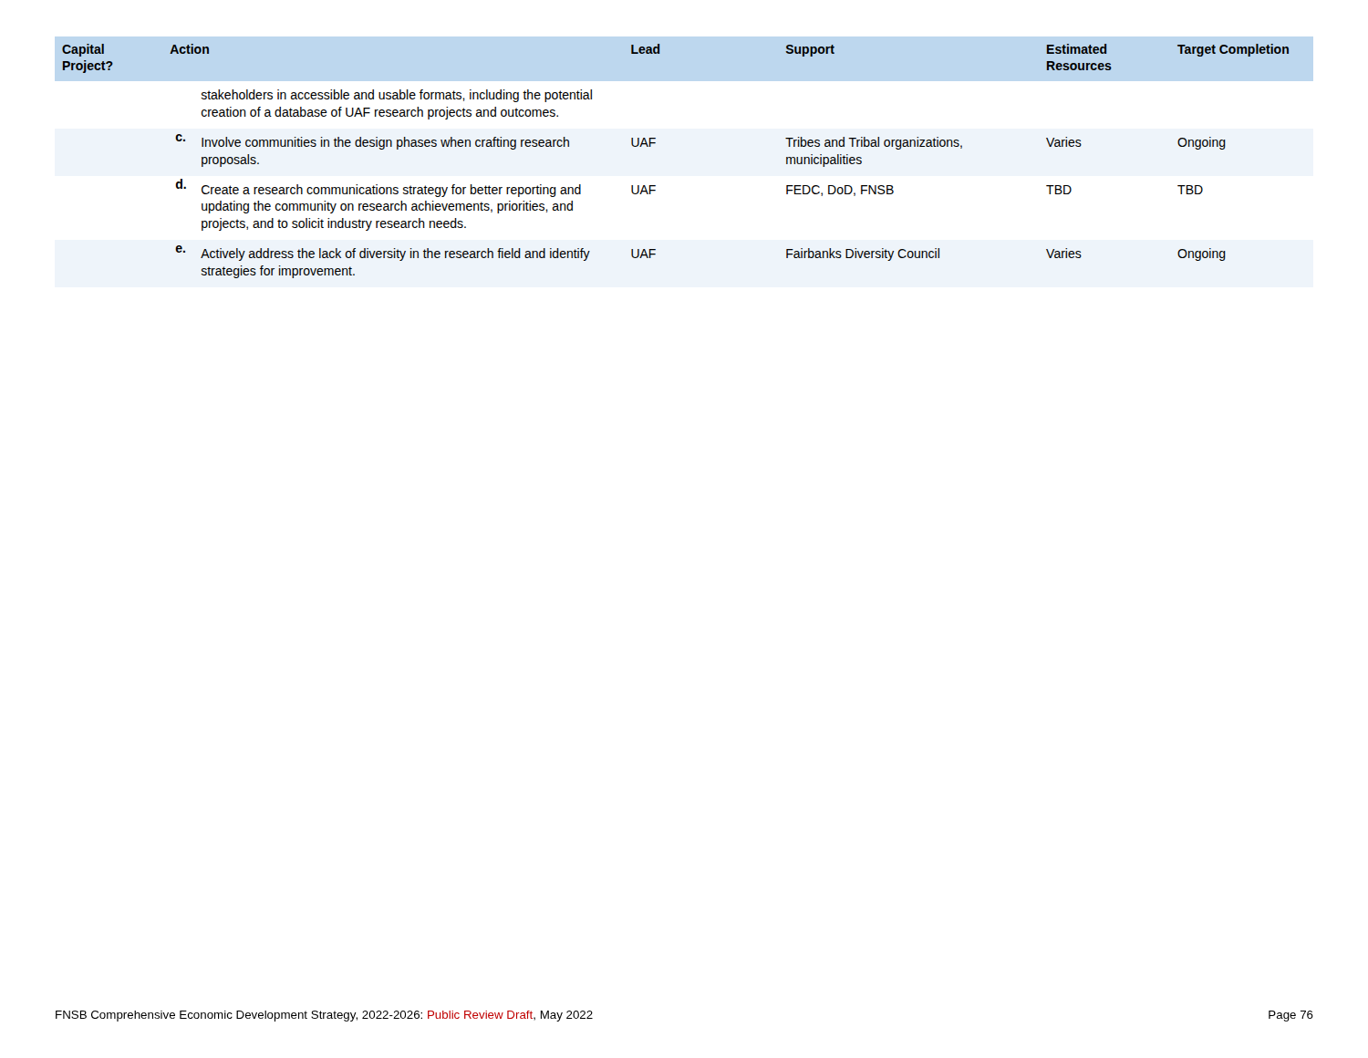| Capital Project? | Action | Lead | Support | Estimated Resources | Target Completion |
| --- | --- | --- | --- | --- | --- |
| | stakeholders in accessible and usable formats, including the potential creation of a database of UAF research projects and outcomes. | | | | |
| | c. Involve communities in the design phases when crafting research proposals. | UAF | Tribes and Tribal organizations, municipalities | Varies | Ongoing |
| | d. Create a research communications strategy for better reporting and updating the community on research achievements, priorities, and projects, and to solicit industry research needs. | UAF | FEDC, DoD, FNSB | TBD | TBD |
| | e. Actively address the lack of diversity in the research field and identify strategies for improvement. | UAF | Fairbanks Diversity Council | Varies | Ongoing |
FNSB Comprehensive Economic Development Strategy, 2022-2026: Public Review Draft, May 2022
Page 76